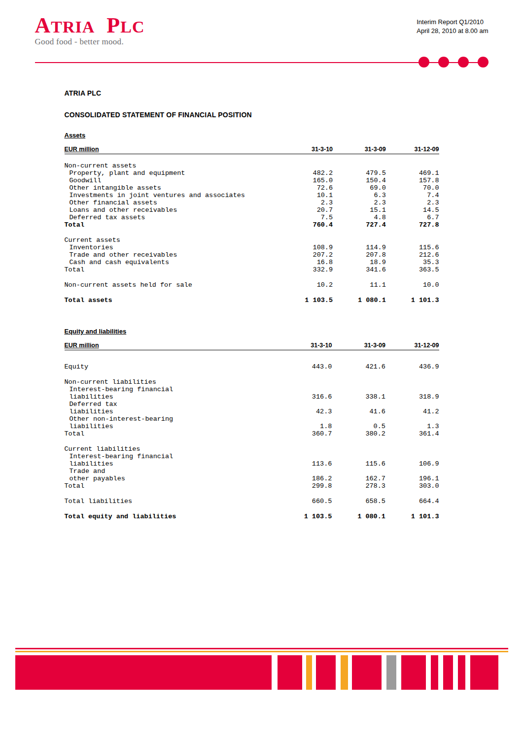ATRIA PLC
Good food - better mood.
Interim Report Q1/2010
April 28, 2010 at 8.00 am
ATRIA PLC
CONSOLIDATED STATEMENT OF FINANCIAL POSITION
Assets
| EUR million | 31-3-10 | 31-3-09 | 31-12-09 |
| --- | --- | --- | --- |
| Non-current assets | | | |
| Property, plant and equipment | 482.2 | 479.5 | 469.1 |
| Goodwill | 165.0 | 150.4 | 157.8 |
| Other intangible assets | 72.6 | 69.0 | 70.0 |
| Investments in joint ventures and associates | 10.1 | 6.3 | 7.4 |
| Other financial assets | 2.3 | 2.3 | 2.3 |
| Loans and other receivables | 20.7 | 15.1 | 14.5 |
| Deferred tax assets | 7.5 | 4.8 | 6.7 |
| Total | 760.4 | 727.4 | 727.8 |
| Current assets | | | |
| Inventories | 108.9 | 114.9 | 115.6 |
| Trade and other receivables | 207.2 | 207.8 | 212.6 |
| Cash and cash equivalents | 16.8 | 18.9 | 35.3 |
| Total | 332.9 | 341.6 | 363.5 |
| Non-current assets held for sale | 10.2 | 11.1 | 10.0 |
| Total assets | 1 103.5 | 1 080.1 | 1 101.3 |
Equity and liabilities
| EUR million | 31-3-10 | 31-3-09 | 31-12-09 |
| --- | --- | --- | --- |
| Equity | 443.0 | 421.6 | 436.9 |
| Non-current liabilities | | | |
| Interest-bearing financial | | | |
| liabilities | 316.6 | 338.1 | 318.9 |
| Deferred tax | | | |
| liabilities | 42.3 | 41.6 | 41.2 |
| Other non-interest-bearing | | | |
| liabilities | 1.8 | 0.5 | 1.3 |
| Total | 360.7 | 380.2 | 361.4 |
| Current liabilities | | | |
| Interest-bearing financial | | | |
| liabilities | 113.6 | 115.6 | 106.9 |
| Trade and | | | |
| other payables | 186.2 | 162.7 | 196.1 |
| Total | 299.8 | 278.3 | 303.0 |
| Total liabilities | 660.5 | 658.5 | 664.4 |
| Total equity and liabilities | 1 103.5 | 1 080.1 | 1 101.3 |